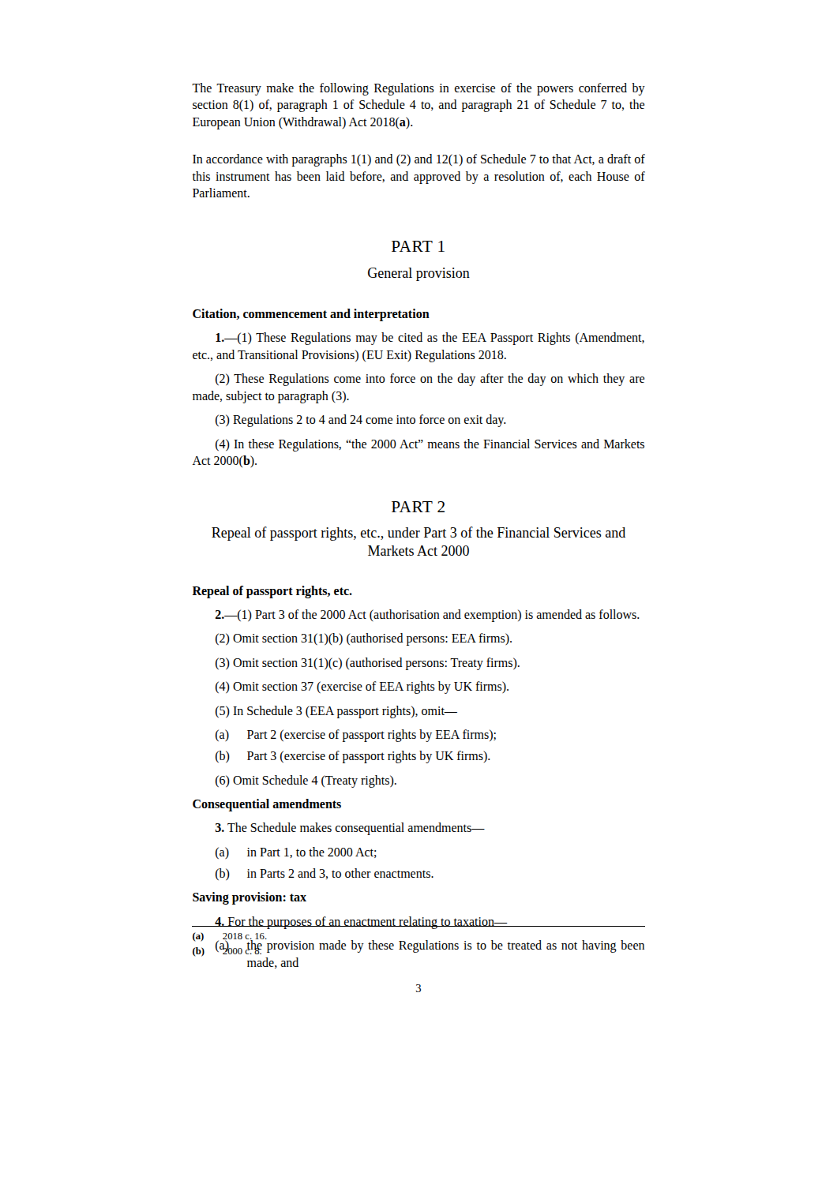The Treasury make the following Regulations in exercise of the powers conferred by section 8(1) of, paragraph 1 of Schedule 4 to, and paragraph 21 of Schedule 7 to, the European Union (Withdrawal) Act 2018(a).
In accordance with paragraphs 1(1) and (2) and 12(1) of Schedule 7 to that Act, a draft of this instrument has been laid before, and approved by a resolution of, each House of Parliament.
PART 1
General provision
Citation, commencement and interpretation
1.—(1) These Regulations may be cited as the EEA Passport Rights (Amendment, etc., and Transitional Provisions) (EU Exit) Regulations 2018.
(2) These Regulations come into force on the day after the day on which they are made, subject to paragraph (3).
(3) Regulations 2 to 4 and 24 come into force on exit day.
(4) In these Regulations, “the 2000 Act” means the Financial Services and Markets Act 2000(b).
PART 2
Repeal of passport rights, etc., under Part 3 of the Financial Services and Markets Act 2000
Repeal of passport rights, etc.
2.—(1) Part 3 of the 2000 Act (authorisation and exemption) is amended as follows.
(2) Omit section 31(1)(b) (authorised persons: EEA firms).
(3) Omit section 31(1)(c) (authorised persons: Treaty firms).
(4) Omit section 37 (exercise of EEA rights by UK firms).
(5) In Schedule 3 (EEA passport rights), omit—
(a) Part 2 (exercise of passport rights by EEA firms);
(b) Part 3 (exercise of passport rights by UK firms).
(6) Omit Schedule 4 (Treaty rights).
Consequential amendments
3. The Schedule makes consequential amendments—
(a) in Part 1, to the 2000 Act;
(b) in Parts 2 and 3, to other enactments.
Saving provision: tax
4. For the purposes of an enactment relating to taxation—
(a) the provision made by these Regulations is to be treated as not having been made, and
(a) 2018 c. 16.
(b) 2000 c. 8.
3